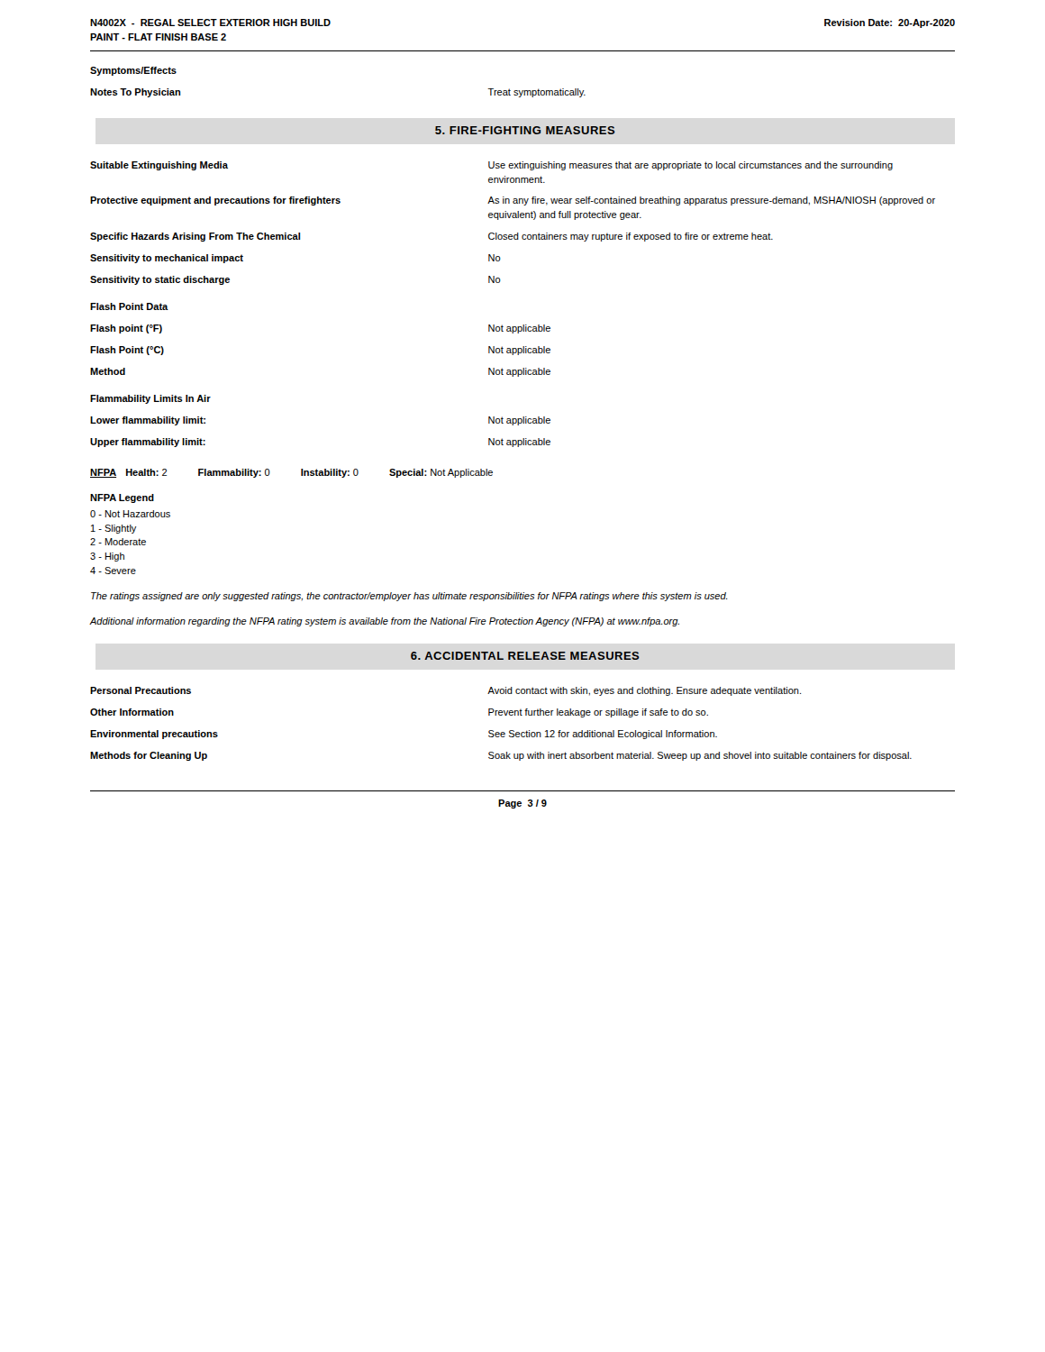N4002X - REGAL SELECT EXTERIOR HIGH BUILD
PAINT - FLAT FINISH BASE 2
Revision Date: 20-Apr-2020
Symptoms/Effects
| Notes To Physician | Treat symptomatically. |
5. FIRE-FIGHTING MEASURES
| Suitable Extinguishing Media | Use extinguishing measures that are appropriate to local circumstances and the surrounding environment. |
| Protective equipment and precautions for firefighters | As in any fire, wear self-contained breathing apparatus pressure-demand, MSHA/NIOSH (approved or equivalent) and full protective gear. |
| Specific Hazards Arising From The Chemical | Closed containers may rupture if exposed to fire or extreme heat. |
| Sensitivity to mechanical impact | No |
| Sensitivity to static discharge | No |
Flash Point Data
| Flash point (°F) | Not applicable |
| Flash Point (°C) | Not applicable |
| Method | Not applicable |
Flammability Limits In Air
| Lower flammability limit: | Not applicable |
| Upper flammability limit: | Not applicable |
NFPA Health: 2
Flammability: 0
Instability: 0
Special: Not Applicable
NFPA Legend
0 - Not Hazardous
1 - Slightly
2 - Moderate
3 - High
4 - Severe
The ratings assigned are only suggested ratings, the contractor/employer has ultimate responsibilities for NFPA ratings where this system is used.
Additional information regarding the NFPA rating system is available from the National Fire Protection Agency (NFPA) at www.nfpa.org.
6. ACCIDENTAL RELEASE MEASURES
| Personal Precautions | Avoid contact with skin, eyes and clothing. Ensure adequate ventilation. |
| Other Information | Prevent further leakage or spillage if safe to do so. |
| Environmental precautions | See Section 12 for additional Ecological Information. |
| Methods for Cleaning Up | Soak up with inert absorbent material. Sweep up and shovel into suitable containers for disposal. |
Page 3 / 9